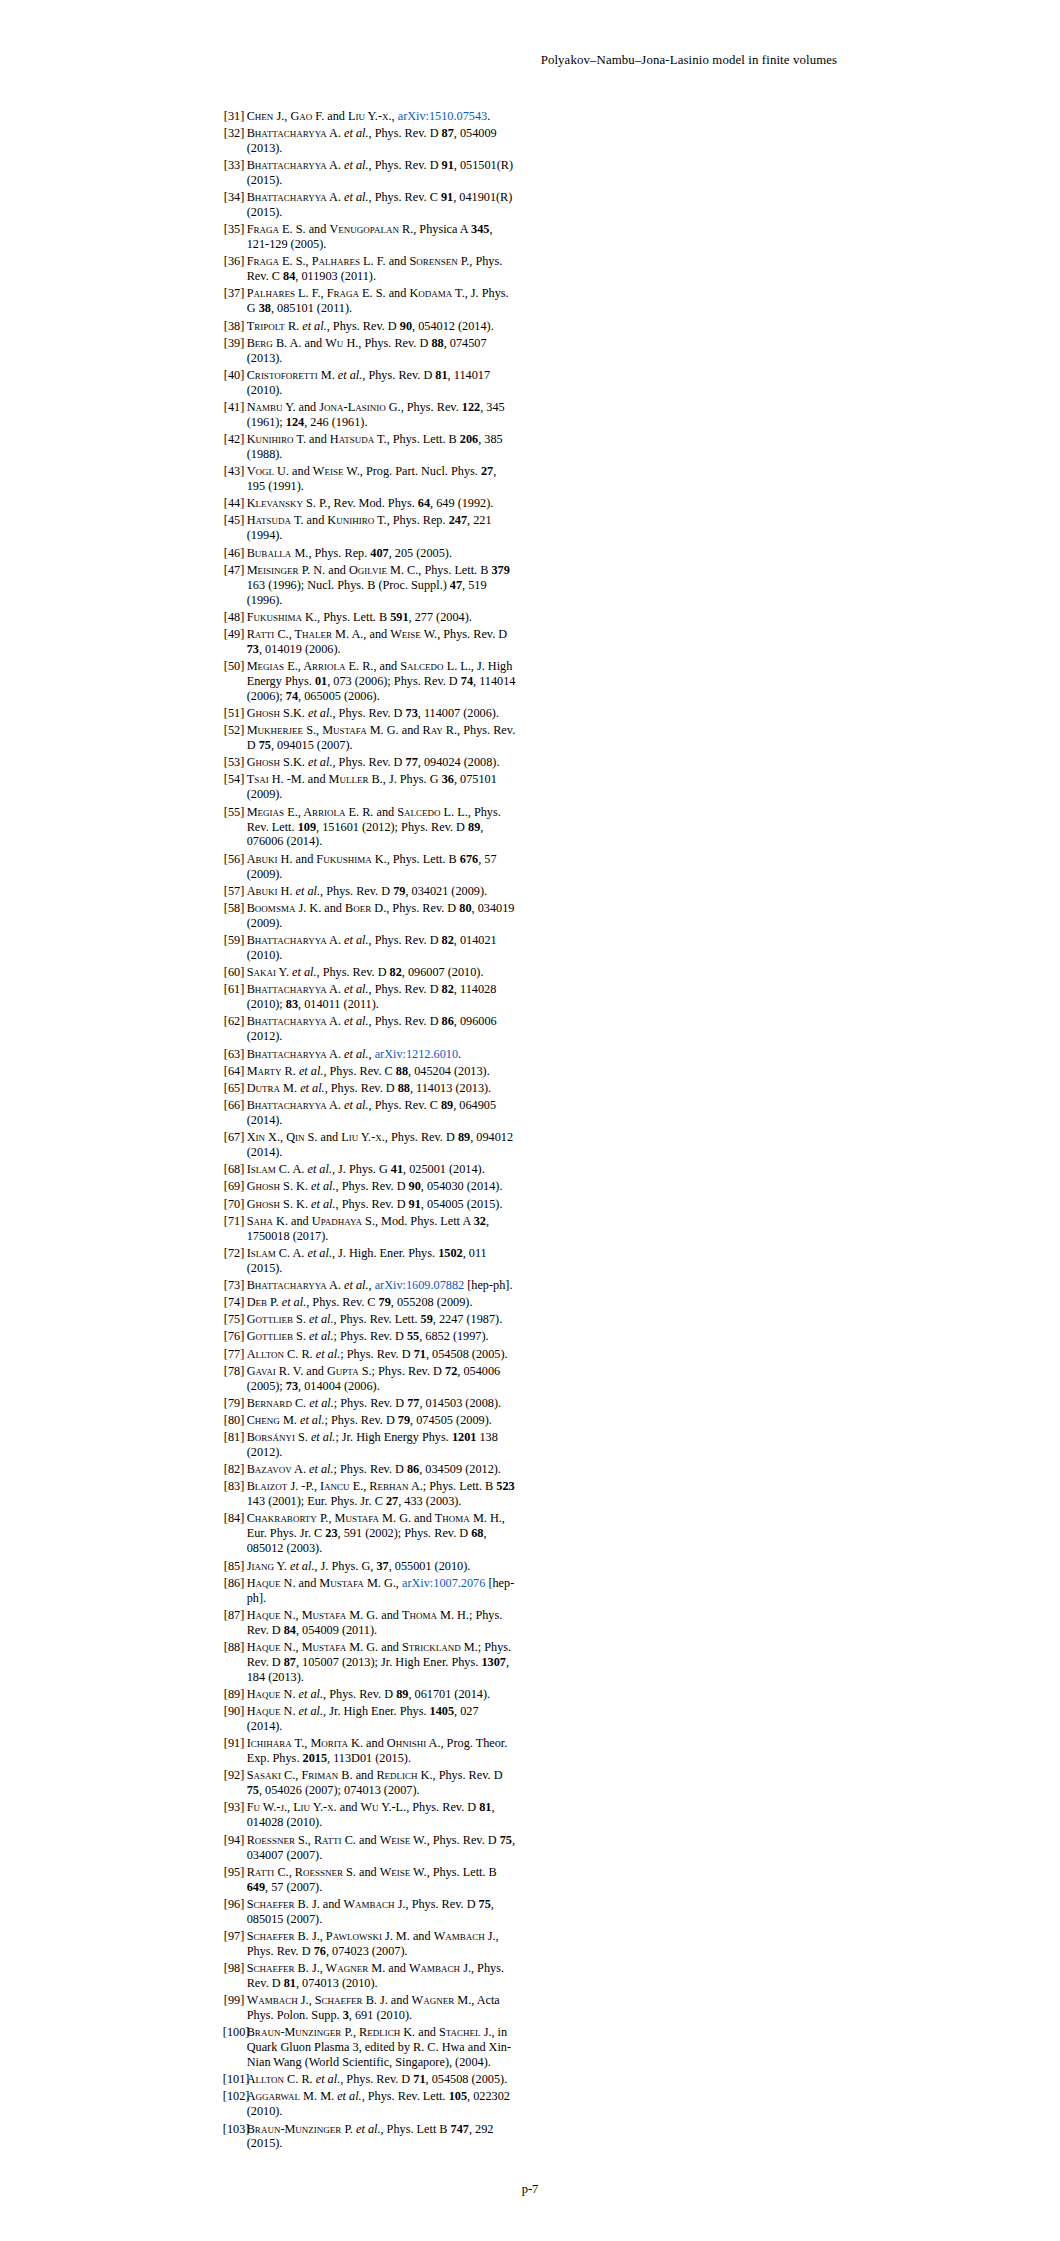Polyakov–Nambu–Jona-Lasinio model in finite volumes
[31] Chen J., Gao F. and Liu Y.-x., arXiv:1510.07543.
[32] Bhattacharyya A. et al., Phys. Rev. D 87, 054009 (2013).
[33] Bhattacharyya A. et al., Phys. Rev. D 91, 051501(R) (2015).
[34] Bhattacharyya A. et al., Phys. Rev. C 91, 041901(R) (2015).
[35] Fraga E. S. and Venugopalan R., Physica A 345, 121-129 (2005).
[36] Fraga E. S., Palhares L. F. and Sorensen P., Phys. Rev. C 84, 011903 (2011).
[37] Palhares L. F., Fraga E. S. and Kodama T., J. Phys. G 38, 085101 (2011).
[38] Tripolt R. et al., Phys. Rev. D 90, 054012 (2014).
[39] Berg B. A. and Wu H., Phys. Rev. D 88, 074507 (2013).
[40] Cristoforetti M. et al., Phys. Rev. D 81, 114017 (2010).
[41] Nambu Y. and Jona-Lasinio G., Phys. Rev. 122, 345 (1961); 124, 246 (1961).
[42] Kunihiro T. and Hatsuda T., Phys. Lett. B 206, 385 (1988).
[43] Vogl U. and Weise W., Prog. Part. Nucl. Phys. 27, 195 (1991).
[44] Klevansky S. P., Rev. Mod. Phys. 64, 649 (1992).
[45] Hatsuda T. and Kunihiro T., Phys. Rep. 247, 221 (1994).
[46] Buballa M., Phys. Rep. 407, 205 (2005).
[47] Meisinger P. N. and Ogilvie M. C., Phys. Lett. B 379 163 (1996); Nucl. Phys. B (Proc. Suppl.) 47, 519 (1996).
[48] Fukushima K., Phys. Lett. B 591, 277 (2004).
[49] Ratti C., Thaler M. A., and Weise W., Phys. Rev. D 73, 014019 (2006).
[50] Megias E., Arriola E. R., and Salcedo L. L., J. High Energy Phys. 01, 073 (2006); Phys. Rev. D 74, 114014 (2006); 74, 065005 (2006).
[51] Ghosh S.K. et al., Phys. Rev. D 73, 114007 (2006).
[52] Mukherjee S., Mustafa M. G. and Ray R., Phys. Rev. D 75, 094015 (2007).
[53] Ghosh S.K. et al., Phys. Rev. D 77, 094024 (2008).
[54] Tsai H. -M. and Muller B., J. Phys. G 36, 075101 (2009).
[55] Megias E., Arriola E. R. and Salcedo L. L., Phys. Rev. Lett. 109, 151601 (2012); Phys. Rev. D 89, 076006 (2014).
[56] Abuki H. and Fukushima K., Phys. Lett. B 676, 57 (2009).
[57] Abuki H. et al., Phys. Rev. D 79, 034021 (2009).
[58] Boomsma J. K. and Boer D., Phys. Rev. D 80, 034019 (2009).
[59] Bhattacharyya A. et al., Phys. Rev. D 82, 014021 (2010).
[60] Sakai Y. et al., Phys. Rev. D 82, 096007 (2010).
[61] Bhattacharyya A. et al., Phys. Rev. D 82, 114028 (2010); 83, 014011 (2011).
[62] Bhattacharyya A. et al., Phys. Rev. D 86, 096006 (2012).
[63] Bhattacharyya A. et al., arXiv:1212.6010.
[64] Marty R. et al., Phys. Rev. C 88, 045204 (2013).
[65] Dutra M. et al., Phys. Rev. D 88, 114013 (2013).
[66] Bhattacharyya A. et al., Phys. Rev. C 89, 064905 (2014).
[67] Xin X., Qin S. and Liu Y.-x., Phys. Rev. D 89, 094012 (2014).
[68] Islam C. A. et al., J. Phys. G 41, 025001 (2014).
[69] Ghosh S. K. et al., Phys. Rev. D 90, 054030 (2014).
[70] Ghosh S. K. et al., Phys. Rev. D 91, 054005 (2015).
[71] Saha K. and Upadhaya S., Mod. Phys. Lett A 32, 1750018 (2017).
[72] Islam C. A. et al., J. High. Ener. Phys. 1502, 011 (2015).
[73] Bhattacharyya A. et al., arXiv:1609.07882 [hep-ph].
[74] Deb P. et al., Phys. Rev. C 79, 055208 (2009).
[75] Gottlieb S. et al., Phys. Rev. Lett. 59, 2247 (1987).
[76] Gottlieb S. et al.; Phys. Rev. D 55, 6852 (1997).
[77] Allton C. R. et al.; Phys. Rev. D 71, 054508 (2005).
[78] Gavai R. V. and Gupta S.; Phys. Rev. D 72, 054006 (2005); 73, 014004 (2006).
[79] Bernard C. et al.; Phys. Rev. D 77, 014503 (2008).
[80] Cheng M. et al.; Phys. Rev. D 79, 074505 (2009).
[81] Borsányi S. et al.; Jr. High Energy Phys. 1201 138 (2012).
[82] Bazavov A. et al.; Phys. Rev. D 86, 034509 (2012).
[83] Blaizot J. -P., Iancu E., Rebhan A.; Phys. Lett. B 523 143 (2001); Eur. Phys. Jr. C 27, 433 (2003).
[84] Chakraborty P., Mustafa M. G. and Thoma M. H., Eur. Phys. Jr. C 23, 591 (2002); Phys. Rev. D 68, 085012 (2003).
[85] Jiang Y. et al., J. Phys. G, 37, 055001 (2010).
[86] Haque N. and Mustafa M. G., arXiv:1007.2076 [hep-ph].
[87] Haque N., Mustafa M. G. and Thoma M. H.; Phys. Rev. D 84, 054009 (2011).
[88] Haque N., Mustafa M. G. and Strickland M.; Phys. Rev. D 87, 105007 (2013); Jr. High Ener. Phys. 1307, 184 (2013).
[89] Haque N. et al., Phys. Rev. D 89, 061701 (2014).
[90] Haque N. et al., Jr. High Ener. Phys. 1405, 027 (2014).
[91] Ichihara T., Morita K. and Ohnishi A., Prog. Theor. Exp. Phys. 2015, 113D01 (2015).
[92] Sasaki C., Friman B. and Redlich K., Phys. Rev. D 75, 054026 (2007); 074013 (2007).
[93] Fu W.-j., Liu Y.-x. and Wu Y.-L., Phys. Rev. D 81, 014028 (2010).
[94] Roessner S., Ratti C. and Weise W., Phys. Rev. D 75, 034007 (2007).
[95] Ratti C., Roessner S. and Weise W., Phys. Lett. B 649, 57 (2007).
[96] Schaefer B. J. and Wambach J., Phys. Rev. D 75, 085015 (2007).
[97] Schaefer B. J., Pawlowski J. M. and Wambach J., Phys. Rev. D 76, 074023 (2007).
[98] Schaefer B. J., Wagner M. and Wambach J., Phys. Rev. D 81, 074013 (2010).
[99] Wambach J., Schaefer B. J. and Wagner M., Acta Phys. Polon. Supp. 3, 691 (2010).
[100] Braun-Munzinger P., Redlich K. and Stachel J., in Quark Gluon Plasma 3, edited by R. C. Hwa and Xin-Nian Wang (World Scientific, Singapore), (2004).
[101] Allton C. R. et al., Phys. Rev. D 71, 054508 (2005).
[102] Aggarwal M. M. et al., Phys. Rev. Lett. 105, 022302 (2010).
[103] Braun-Munzinger P. et al., Phys. Lett B 747, 292 (2015).
p-7